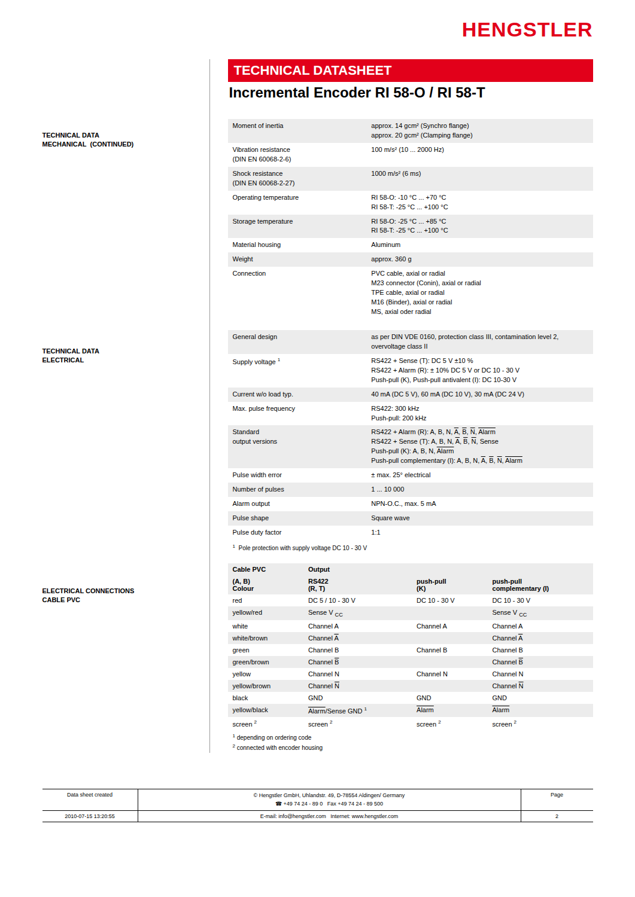HENGSTLER
TECHNICAL DATA
mechanical (continued)
TECHNICAL DATA
electrical
ELECTRICAL CONNECTIONS
Cable PVC
TECHNICAL DATASHEET
Incremental Encoder RI 58-O / RI 58-T
| Moment of inertia | approx. 14 gcm² (Synchro flange) approx. 20 gcm² (Clamping flange) |
| Vibration resistance (DIN EN 60068-2-6) | 100 m/s² (10 ... 2000 Hz) |
| Shock resistance (DIN EN 60068-2-27) | 1000 m/s² (6 ms) |
| Operating temperature | RI 58-O: -10 °C ... +70 °C RI 58-T: -25 °C ... +100 °C |
| Storage temperature | RI 58-O: -25 °C ... +85 °C RI 58-T: -25 °C ... +100 °C |
| Material housing | Aluminum |
| Weight | approx. 360 g |
| Connection | PVC cable, axial or radial M23 connector (Conin), axial or radial TPE cable, axial or radial M16 (Binder), axial or radial MS, axial oder radial |
| General design | as per DIN VDE 0160, protection class III, contamination level 2, overvoltage class II |
| Supply voltage 1 | RS422 + Sense (T): DC 5 V ±10 % RS422 + Alarm (R): ± 10% DC 5 V or DC 10 - 30 V Push-pull (K), Push-pull antivalent (I): DC 10-30 V |
| Current w/o load typ. | 40 mA (DC 5 V), 60 mA (DC 10 V), 30 mA (DC 24 V) |
| Max. pulse frequency | RS422: 300 kHz Push-pull: 200 kHz |
| Standard output versions | RS422 + Alarm (R): A, B, N, A , B , N , Alarm RS422 + Sense (T): A, B, N, A , B , N , Sense Push-pull (K): A, B, N, Alarm Push-pull complementary (I): A, B, N, A , B , N , Alarm |
| Pulse width error | ± max. 25° electrical |
| Number of pulses | 1 ... 10 000 |
| Alarm output | NPN-O.C., max. 5 mA |
| Pulse shape | Square wave |
| Pulse duty factor | 1:1 |
1 Pole protection with supply voltage DC 10 - 30 V
| Cable PVC | Output | | |
| --- | --- | --- | --- |
| (A, B) Colour | RS422 (R, T) | push-pull (K) | push-pull complementary (I) |
| red | DC 5 / 10 - 30 V | DC 10 - 30 V | DC 10 - 30 V |
| yellow/red | Sense V CC | | Sense V CC |
| white | Channel A | Channel A | Channel A |
| white/brown | Channel A | | Channel A |
| green | Channel B | Channel B | Channel B |
| green/brown | Channel B | | Channel B |
| yellow | Channel N | Channel N | Channel N |
| yellow/brown | Channel N | | Channel N |
| black | GND | GND | GND |
| yellow/black | Alarm /Sense GND 1 | Alarm | Alarm |
| screen 2 | screen 2 | screen 2 | screen 2 |
1 depending on ordering code
2 connected with encoder housing
Data sheet created
© Hengstler GmbH, Uhlandstr. 49, D-78554 Aldingen/ Germany
☎ +49 74 24 - 89 0 Fax +49 74 24 - 89 500
Page
2010-07-15 13:20:55
E-mail: info@hengstler.com Internet: www.hengstler.com
2